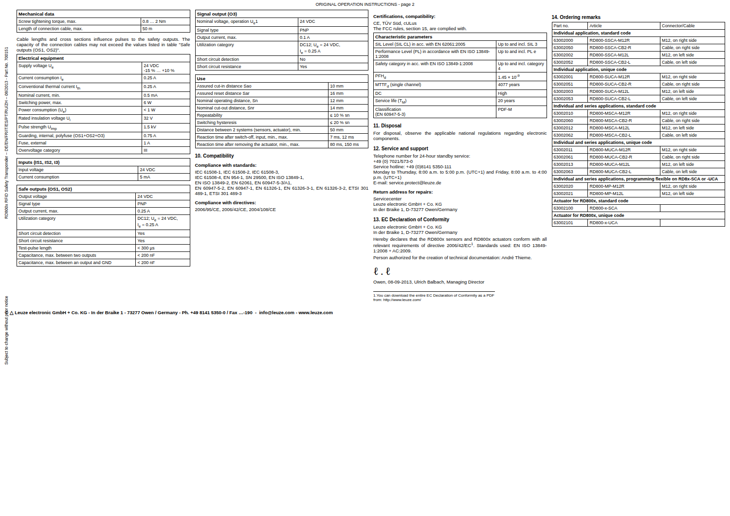ORIGINAL OPERATION INSTRUCTIONS - page 2
RD800x RFID Safety Transponder – DE/EN/FR/IT/ES/PT/RU/ZH – 08/2013 - Part No. 700151
Subject to change without prior notice
Mechanical data
| Screw tightening torque, max. | 0.8 … 2 Nm |
| Length of connection cable, max. | 50 m |
Cable lengths and cross sections influence pulses to the safety outputs. The capacity of the connection cables may not exceed the values listed in table "Safe outputs (OS1, OS2)".
Electrical equipment
| Supply voltage U e | 24 VDC -15 % … +10 % |
| Current consumption I e | 0.25 A |
| Conventional thermal current I th | 0.25 A |
| Nominal current, min. | 0.5 mA |
| Switching power, max. | 6 W |
| Power consumption (U e ) | < 1 W |
| Rated insulation voltage U i | 32 V |
| Pulse strength U imp | 1.5 kV |
| Guarding, internal, polyfuse (OS1+OS2+O3) | 0.75 A |
| Fuse, external | 1 A |
| Overvoltage category | III |
Inputs (IS1, IS2, I3)
| Input voltage | 24 VDC |
| Current consumption | 5 mA |
Safe outputs (OS1, OS2)
| Output voltage | 24 VDC |
| Signal type | PNP |
| Output current, max. | 0.25 A |
| Utilization category | DC12; U e = 24 VDC, I e = 0.25 A |
| Short circuit detection | Yes |
| Short circuit resistance | Yes |
| Test-pulse length | < 300 µs |
| Capacitance, max. between two outputs | < 200 nF |
| Capacitance, max. between an output and GND | < 200 nF |
Signal output (O3)
| Nominal voltage, operation U e 1 | 24 VDC |
| Signal type | PNP |
| Output current, max. | 0.1 A |
| Utilization category | DC12; U e = 24 VDC, I e = 0.25 A |
| Short circuit detection | No |
| Short circuit resistance | Yes |
Use
| Assured cut-in distance Sao | 10 mm |
| Assured reset distance Sar | 16 mm |
| Nominal operating distance, Sn | 12 mm |
| Nominal cut-out distance, Snr | 14 mm |
| Repeatability | ≤ 10 % sn |
| Switching hysteresis | ≤ 20 % sn |
| Distance between 2 systems (sensors, actuator), min. | 50 mm |
| Reaction time after switch-off, input, min., max. | 7 ms, 12 ms |
| Reaction time after removing the actuator, min., max. | 80 ms, 150 ms |
10. Compatibility
Compliance with standards:
IEC 61508-1, IEC 61508-2, IEC 61508-3,
IEC 61508-4, EN 954-1, SN 29500, EN ISO 13849-1,
EN ISO 13849-2, EN 62061, EN 60947-5-3/A1,
EN 60947-5-2, EN 60947-1, EN 61326-1, EN 61326-3-1, EN 61326-3-2, ETSI 301 489-1, ETSI 301 489-3
Compliance with directives:
2006/95/CE, 2006/42/CE, 2004/108/CE
Certifications, compatibility:
CE, TÜV Süd, cULus
The FCC rules, section 15, are complied with.
Characteristic parameters
| SIL Level (SIL CL) in acc. with EN 62061:2005 | Up to and incl. SIL 3 |
| Performance Level (PL) in accordance with EN ISO 13849-1:2008 | Up to and incl. PL e |
| Safety category in acc. with EN ISO 13849-1:2008 | Up to and incl. category 4 |
| PFH d | 1.45 × 10 -9 |
| MTTF d (single channel) | 4077 years |
| DC | High |
| Service life (T M ) | 20 years |
| Classification (EN 60947-5-3) | PDF-M |
11. Disposal
For disposal, observe the applicable national regulations regarding electronic components.
12. Service and support
Telephone number for 24-hour standby service:
+49 (0) 7021/573-0
Service hotline: +49 (0)8141 5350-111
Monday to Thursday, 8:00 a.m. to 5:00 p.m. (UTC+1) and Friday, 8:00 a.m. to 4:00 p.m. (UTC+1)
E-mail: service.protect@leuze.de
Return address for repairs:
Servicecenter
Leuze electronic GmbH + Co. KG
In der Braike 1, D-73277 Owen/Germany
13. EC Declaration of Conformity
Leuze electronic GmbH + Co. KG
In der Braike 1, D-73277 Owen/Germany
Hereby declares that the RD800x sensors and RD800x actuators conform with all relevant requirements of directive 2006/42/EC1. Standards used: EN ISO 13849-1:2008 + AC:2009.
Person authorized for the creation of technical documentation: André Thieme.
ℓ . ℓ
Owen, 08-09-2013, Ulrich Balbach, Managing Director
1.You can download the entire EC Declaration of Conformity as a PDF from: http://www.leuze.com/
14. Ordering remarks
| Part no. | Article | Connector/Cable |
| --- | --- | --- |
| Individual application, standard code |
| 63002000 | RD800-SSCA-M12R | M12, on right side |
| 63002050 | RD800-SSCA-CB2-R | Cable, on right side |
| 63002002 | RD800-SSCA-M12L | M12, on left side |
| 63002052 | RD800-SSCA-CB2-L | Cable, on left side |
| Individual application, unique code |
| 63002001 | RD800-SUCA-M12R | M12, on right side |
| 63002051 | RD800-SUCA-CB2-R | Cable, on right side |
| 63002003 | RD800-SUCA-M12L | M12, on left side |
| 63002053 | RD800-SUCA-CB2-L | Cable, on left side |
| Individual and series applications, standard code |
| 63002010 | RD800-MSCA-M12R | M12, on right side |
| 63002060 | RD800-MSCA-CB2-R | Cable, on right side |
| 63002012 | RD800-MSCA-M12L | M12, on left side |
| 63002062 | RD800-MSCA-CB2-L | Cable, on left side |
| Individual and series applications, unique code |
| 63002011 | RD800-MUCA-M12R | M12, on right side |
| 63002061 | RD800-MUCA-CB2-R | Cable, on right side |
| 63002013 | RD800-MUCA-M12L | M12, on left side |
| 63002063 | RD800-MUCA-CB2-L | Cable, on left side |
| Individual and series applications, programming flexible on RD8x-SCA or -UCA |
| 63002020 | RD800-MP-M12R | M12, on right side |
| 63002021 | RD800-MP-M12L | M12, on left side |
| Actuator for RD800x, standard code |
| 63002100 | RD800-x-SCA | |
| Actuator for RD800x, unique code |
| 63002101 | RD800-x-UCA | |
© △ Leuze electronic GmbH + Co. KG - In der Braike 1 - 73277 Owen / Germany - Ph. +49 8141 5350-0 / Fax …-190 - info@leuze.com - www.leuze.com